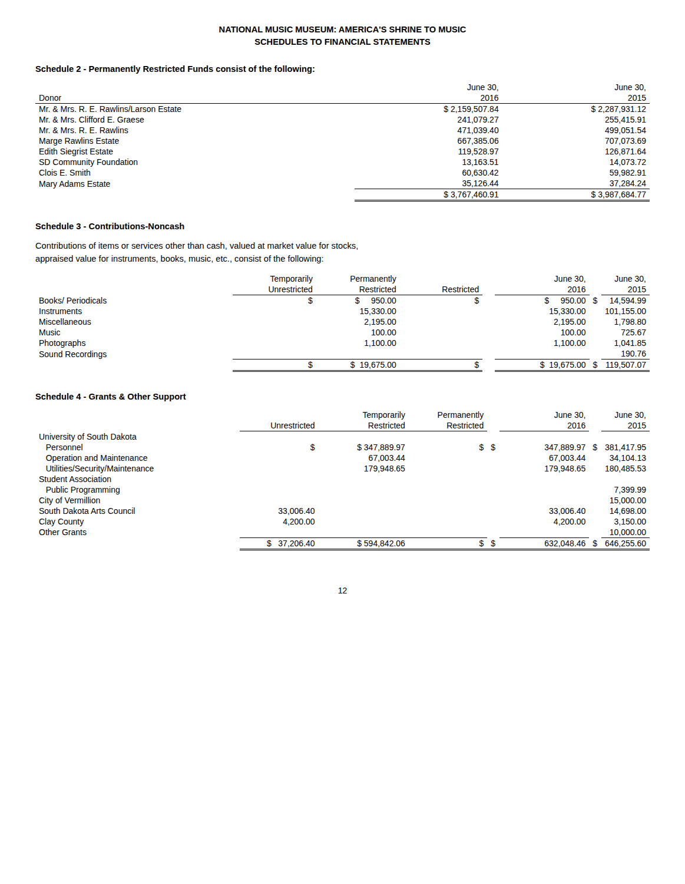NATIONAL MUSIC MUSEUM: AMERICA'S SHRINE TO MUSIC
SCHEDULES TO FINANCIAL STATEMENTS
Schedule 2 - Permanently Restricted Funds consist of the following:
| | June 30, | June 30, |
| --- | --- | --- |
| Donor | 2016 | 2015 |
| Mr. & Mrs. R. E. Rawlins/Larson Estate | $ 2,159,507.84 | $ 2,287,931.12 |
| Mr. & Mrs. Clifford E. Graese | 241,079.27 | 255,415.91 |
| Mr. & Mrs. R. E. Rawlins | 471,039.40 | 499,051.54 |
| Marge Rawlins Estate | 667,385.06 | 707,073.69 |
| Edith Siegrist Estate | 119,528.97 | 126,871.64 |
| SD Community Foundation | 13,163.51 | 14,073.72 |
| Clois E. Smith | 60,630.42 | 59,982.91 |
| Mary Adams Estate | 35,126.44 | 37,284.24 |
| | $ 3,767,460.91 | $ 3,987,684.77 |
Schedule 3 - Contributions-Noncash
Contributions of items or services other than cash, valued at market value for stocks,
appraised value for instruments, books, music, etc., consist of the following:
| | Temporarily | Permanently | June 30, | June 30, |
| --- | --- | --- | --- | --- |
| | Unrestricted | Restricted | Restricted | | 2016 | | 2015 |
| Books/ Periodicals | $ | $ 950.00 | $ | | $ 950.00 | $ | 14,594.99 |
| Instruments | | 15,330.00 | | | 15,330.00 | | 101,155.00 |
| Miscellaneous | | 2,195.00 | | | 2,195.00 | | 1,798.80 |
| Music | | 100.00 | | | 100.00 | | 725.67 |
| Photographs | | 1,100.00 | | | 1,100.00 | | 1,041.85 |
| Sound Recordings | | | | | | | 190.76 |
| | $ | $ 19,675.00 | $ | | $ 19,675.00 | $ | 119,507.07 |
Schedule 4 - Grants & Other Support
| | | Temporarily | Permanently | June 30, | June 30, |
| --- | --- | --- | --- | --- | --- |
| | Unrestricted | Restricted | Restricted | | 2016 | | 2015 |
| University of South Dakota | | | | | | | |
| Personnel | $ | $ 347,889.97 | $ | $ | 347,889.97 | $ | 381,417.95 |
| Operation and Maintenance | | 67,003.44 | | | 67,003.44 | | 34,104.13 |
| Utilities/Security/Maintenance | | 179,948.65 | | | 179,948.65 | | 180,485.53 |
| Student Association | | | | | | | |
| Public Programming | | | | | | | 7,399.99 |
| City of Vermillion | | | | | | | 15,000.00 |
| South Dakota Arts Council | 33,006.40 | | | | 33,006.40 | | 14,698.00 |
| Clay County | 4,200.00 | | | | 4,200.00 | | 3,150.00 |
| Other Grants | | | | | | | 10,000.00 |
| | $ 37,206.40 | $ 594,842.06 | $ | $ | 632,048.46 | $ | 646,255.60 |
12